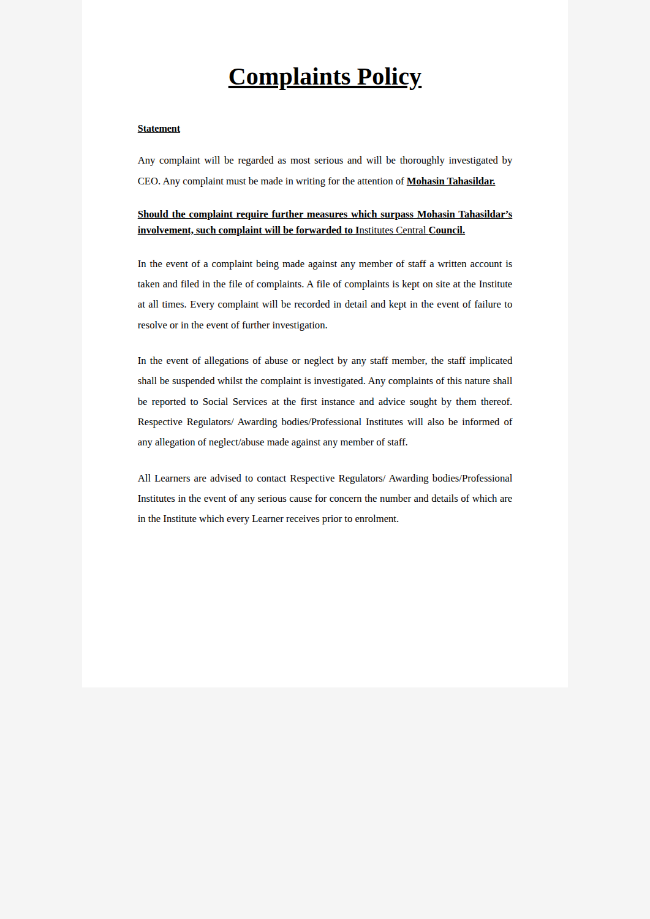Complaints Policy
Statement
Any complaint will be regarded as most serious and will be thoroughly investigated by CEO. Any complaint must be made in writing for the attention of Mohasin Tahasildar.
Should the complaint require further measures which surpass Mohasin Tahasildar’s involvement, such complaint will be forwarded to I nstitutes Central Council.
In the event of a complaint being made against any member of staff a written account is taken and filed in the file of complaints. A file of complaints is kept on site at the Institute at all times. Every complaint will be recorded in detail and kept in the event of failure to resolve or in the event of further investigation.
In the event of allegations of abuse or neglect by any staff member, the staff implicated shall be suspended whilst the complaint is investigated. Any complaints of this nature shall be reported to Social Services at the first instance and advice sought by them thereof. Respective Regulators/ Awarding bodies/Professional Institutes will also be informed of any allegation of neglect/abuse made against any member of staff.
All Learners are advised to contact Respective Regulators/ Awarding bodies/Professional Institutes in the event of any serious cause for concern the number and details of which are in the Institute which every Learner receives prior to enrolment.